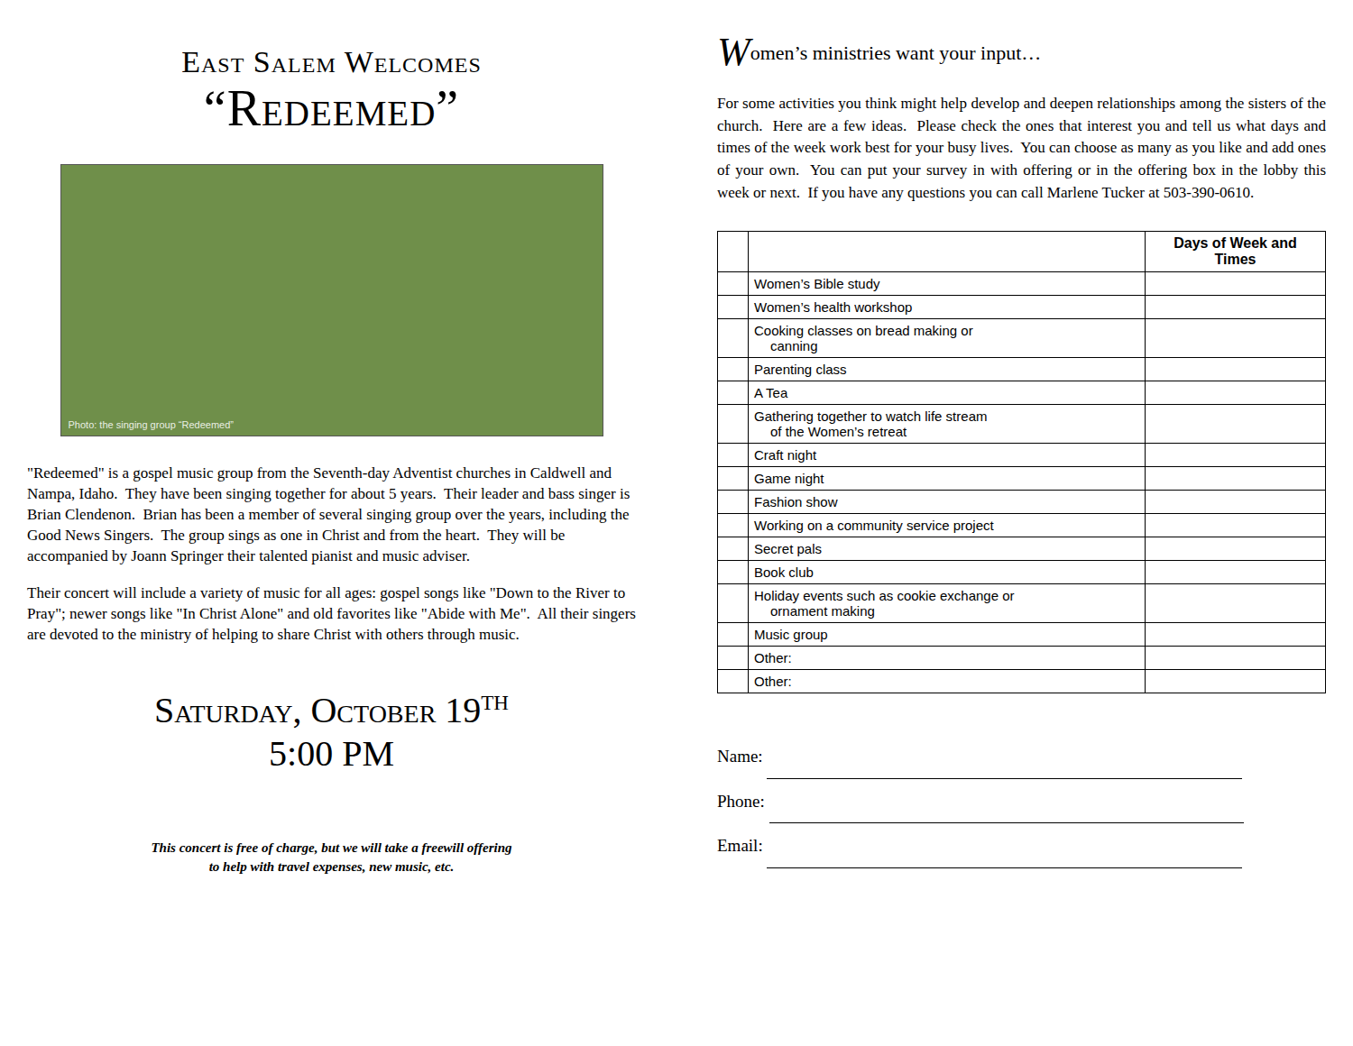East Salem Welcomes
“Redeemed”
Photo: the singing group “Redeemed”
"Redeemed" is a gospel music group from the Seventh-day Adventist churches in Caldwell and Nampa, Idaho. They have been singing together for about 5 years. Their leader and bass singer is Brian Clendenon. Brian has been a member of several singing group over the years, including the Good News Singers. The group sings as one in Christ and from the heart. They will be accompanied by Joann Springer their talented pianist and music adviser.
Their concert will include a variety of music for all ages: gospel songs like "Down to the River to Pray"; newer songs like "In Christ Alone" and old favorites like "Abide with Me". All their singers are devoted to the ministry of helping to share Christ with others through music.
Saturday, October 19th 5:00 PM
This concert is free of charge, but we will take a freewill offering
to help with travel expenses, new music, etc.
Women’s ministries want your input…
For some activities you think might help develop and deepen relationships among the sisters of the church. Here are a few ideas. Please check the ones that interest you and tell us what days and times of the week work best for your busy lives. You can choose as many as you like and add ones of your own. You can put your survey in with offering or in the offering box in the lobby this week or next. If you have any questions you can call Marlene Tucker at 503-390-0610.
| | | Days of Week and Times |
| --- | --- | --- |
| | Women’s Bible study | |
| | Women’s health workshop | |
| | Cooking classes on bread making or canning | |
| | Parenting class | |
| | A Tea | |
| | Gathering together to watch life stream of the Women’s retreat | |
| | Craft night | |
| | Game night | |
| | Fashion show | |
| | Working on a community service project | |
| | Secret pals | |
| | Book club | |
| | Holiday events such as cookie exchange or ornament making | |
| | Music group | |
| | Other: | |
| | Other: | |
Name:
Phone:
Email: